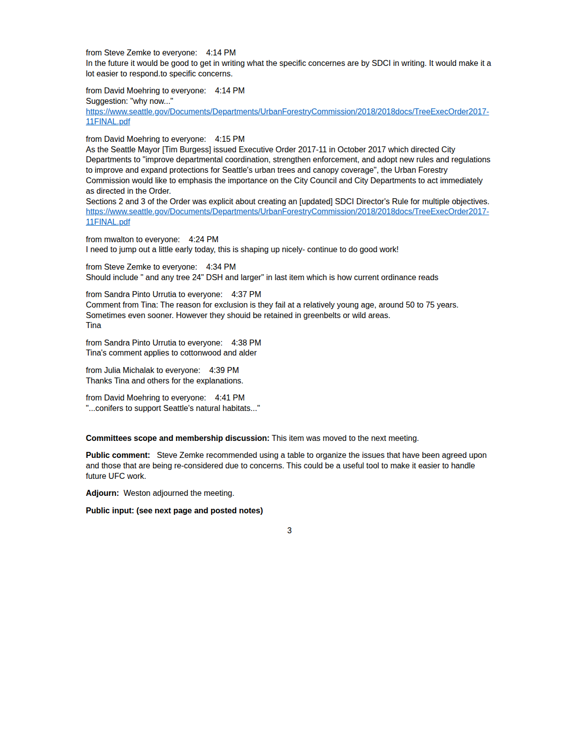from Steve Zemke to everyone: 4:14 PM
In the future it would be good to get in writing what the specific concernes are by SDCI in writing. It would make it a lot easier to respond.to specific concerns.
from David Moehring to everyone: 4:14 PM
Suggestion: "why now..."
https://www.seattle.gov/Documents/Departments/UrbanForestryCommission/2018/2018docs/TreeExecOrder2017-11FINAL.pdf
from David Moehring to everyone: 4:15 PM
As the Seattle Mayor [Tim Burgess] issued Executive Order 2017-11 in October 2017 which directed City Departments to "improve departmental coordination, strengthen enforcement, and adopt new rules and regulations to improve and expand protections for Seattle's urban trees and canopy coverage", the Urban Forestry Commission would like to emphasis the importance on the City Council and City Departments to act immediately as directed in the Order.
Sections 2 and 3 of the Order was explicit about creating an [updated] SDCI Director's Rule for multiple objectives.
https://www.seattle.gov/Documents/Departments/UrbanForestryCommission/2018/2018docs/TreeExecOrder2017-11FINAL.pdf
from mwalton to everyone: 4:24 PM
I need to jump out a little early today, this is shaping up nicely- continue to do good work!
from Steve Zemke to everyone: 4:34 PM
Should include " and any tree 24" DSH and larger" in last item which is how current ordinance reads
from Sandra Pinto Urrutia to everyone: 4:37 PM
Comment from Tina: The reason for exclusion is they fail at a relatively young age, around 50 to 75 years. Sometimes even sooner. However they shouid be retained in greenbelts or wild areas.
Tina
from Sandra Pinto Urrutia to everyone: 4:38 PM
Tina's comment applies to cottonwood and alder
from Julia Michalak to everyone: 4:39 PM
Thanks Tina and others for the explanations.
from David Moehring to everyone: 4:41 PM
"...conifers to support Seattle's natural habitats..."
Committees scope and membership discussion: This item was moved to the next meeting.
Public comment: Steve Zemke recommended using a table to organize the issues that have been agreed upon and those that are being re-considered due to concerns. This could be a useful tool to make it easier to handle future UFC work.
Adjourn: Weston adjourned the meeting.
Public input: (see next page and posted notes)
3